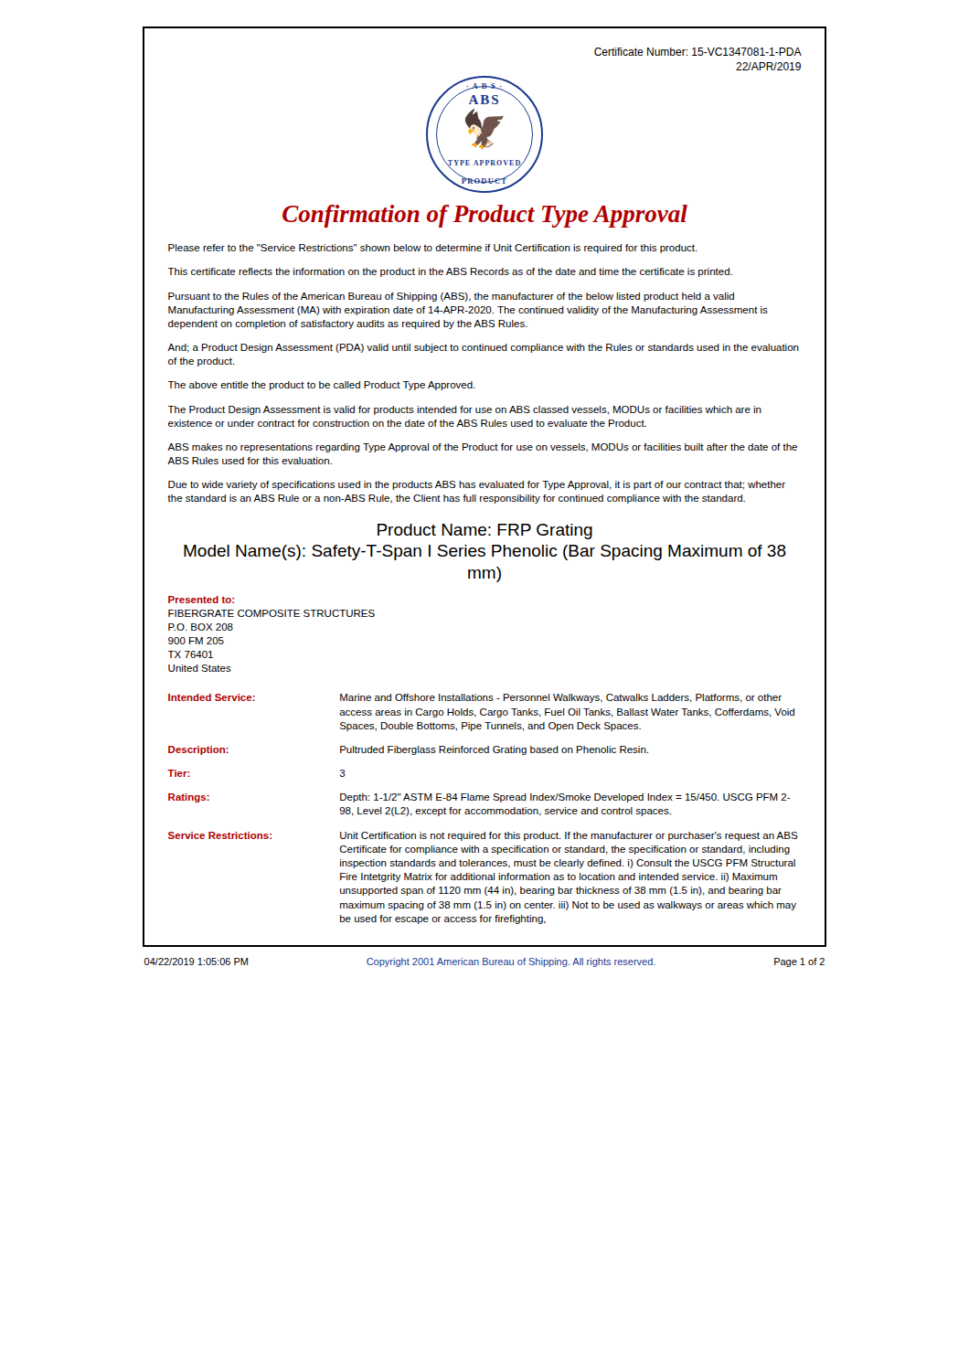Certificate Number: 15-VC1347081-1-PDA
22/APR/2019
· A B S ·
ABS
🦅
TYPE APPROVED
PRODUCT
Confirmation of Product Type Approval
Please refer to the "Service Restrictions" shown below to determine if Unit Certification is required for this product.
This certificate reflects the information on the product in the ABS Records as of the date and time the certificate is printed.
Pursuant to the Rules of the American Bureau of Shipping (ABS), the manufacturer of the below listed product held a valid Manufacturing Assessment (MA) with expiration date of 14-APR-2020. The continued validity of the Manufacturing Assessment is dependent on completion of satisfactory audits as required by the ABS Rules.
And; a Product Design Assessment (PDA) valid until subject to continued compliance with the Rules or standards used in the evaluation of the product.
The above entitle the product to be called Product Type Approved.
The Product Design Assessment is valid for products intended for use on ABS classed vessels, MODUs or facilities which are in existence or under contract for construction on the date of the ABS Rules used to evaluate the Product.
ABS makes no representations regarding Type Approval of the Product for use on vessels, MODUs or facilities built after the date of the ABS Rules used for this evaluation.
Due to wide variety of specifications used in the products ABS has evaluated for Type Approval, it is part of our contract that; whether the standard is an ABS Rule or a non-ABS Rule, the Client has full responsibility for continued compliance with the standard.
Product Name: FRP Grating Model Name(s): Safety-T-Span I Series Phenolic (Bar Spacing Maximum of 38 mm)
Presented to:
FIBERGRATE COMPOSITE STRUCTURES
P.O. BOX 208
900 FM 205
TX 76401
United States
| Intended Service: | Marine and Offshore Installations - Personnel Walkways, Catwalks Ladders, Platforms, or other access areas in Cargo Holds, Cargo Tanks, Fuel Oil Tanks, Ballast Water Tanks, Cofferdams, Void Spaces, Double Bottoms, Pipe Tunnels, and Open Deck Spaces. |
| Description: | Pultruded Fiberglass Reinforced Grating based on Phenolic Resin. |
| Tier: | 3 |
| Ratings: | Depth: 1-1/2" ASTM E-84 Flame Spread Index/Smoke Developed Index = 15/450. USCG PFM 2-98, Level 2(L2), except for accommodation, service and control spaces. |
| Service Restrictions: | Unit Certification is not required for this product. If the manufacturer or purchaser's request an ABS Certificate for compliance with a specification or standard, the specification or standard, including inspection standards and tolerances, must be clearly defined. i) Consult the USCG PFM Structural Fire Intetgrity Matrix for additional information as to location and intended service. ii) Maximum unsupported span of 1120 mm (44 in), bearing bar thickness of 38 mm (1.5 in), and bearing bar maximum spacing of 38 mm (1.5 in) on center. iii) Not to be used as walkways or areas which may be used for escape or access for firefighting, |
04/22/2019 1:05:06 PM
Copyright 2001 American Bureau of Shipping. All rights reserved.
Page 1 of 2